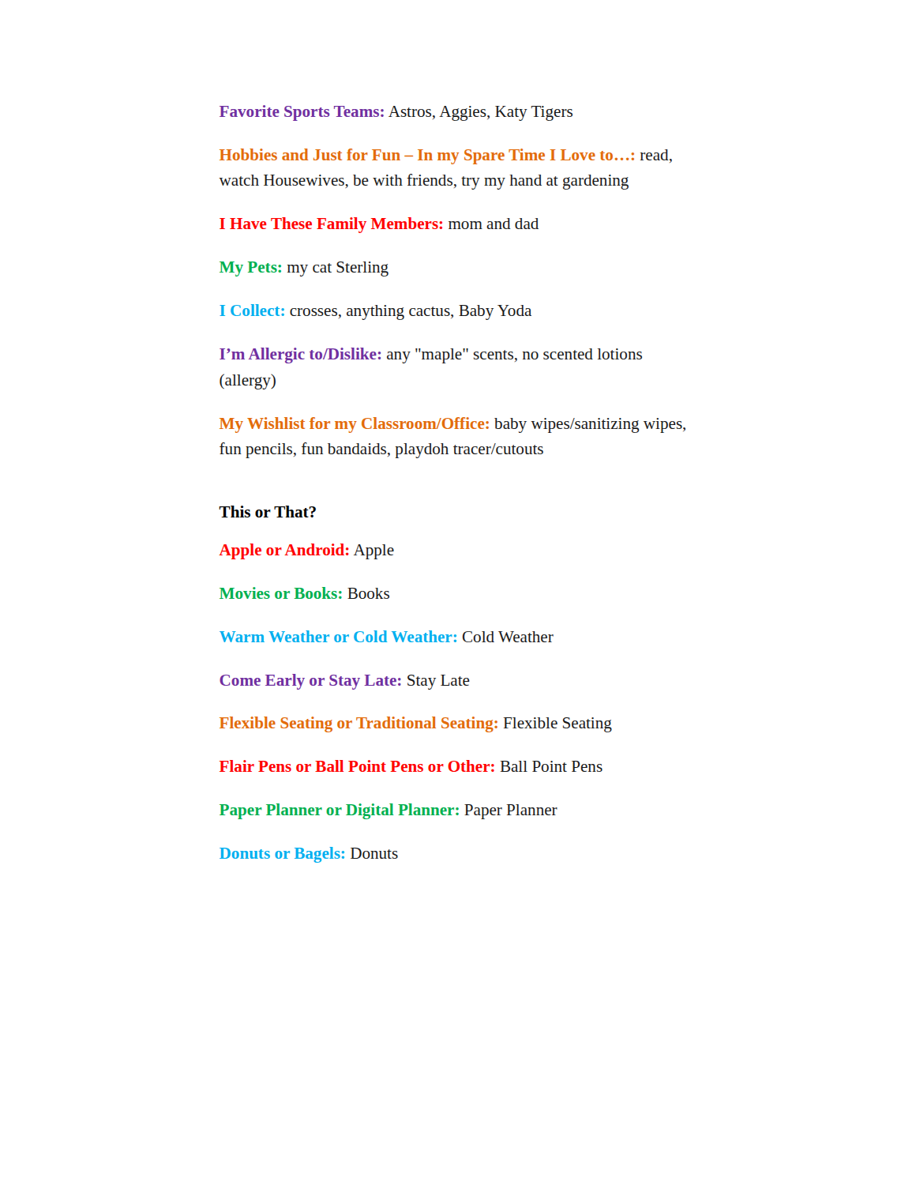Favorite Sports Teams: Astros, Aggies, Katy Tigers
Hobbies and Just for Fun – In my Spare Time I Love to…: read, watch Housewives, be with friends, try my hand at gardening
I Have These Family Members: mom and dad
My Pets: my cat Sterling
I Collect: crosses, anything cactus, Baby Yoda
I’m Allergic to/Dislike: any "maple" scents, no scented lotions (allergy)
My Wishlist for my Classroom/Office: baby wipes/sanitizing wipes, fun pencils, fun bandaids, playdoh tracer/cutouts
This or That?
Apple or Android: Apple
Movies or Books: Books
Warm Weather or Cold Weather: Cold Weather
Come Early or Stay Late: Stay Late
Flexible Seating or Traditional Seating: Flexible Seating
Flair Pens or Ball Point Pens or Other: Ball Point Pens
Paper Planner or Digital Planner: Paper Planner
Donuts or Bagels: Donuts